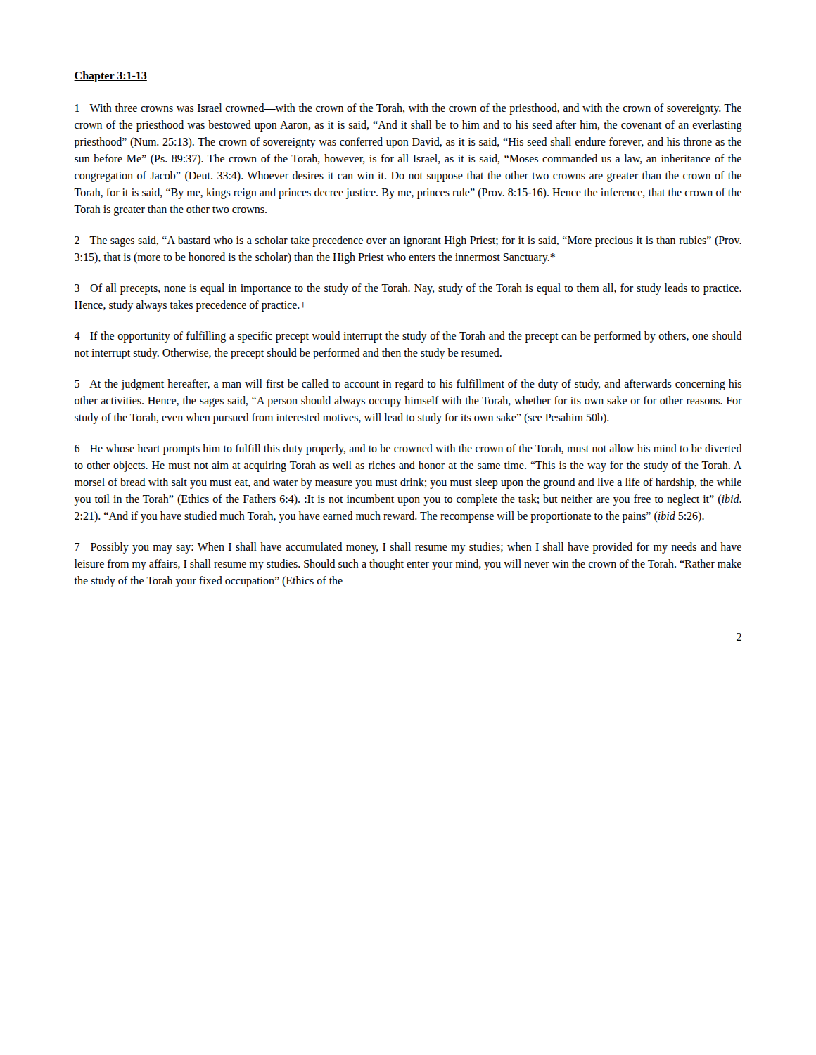Chapter 3:1-13
1 With three crowns was Israel crowned—with the crown of the Torah, with the crown of the priesthood, and with the crown of sovereignty. The crown of the priesthood was bestowed upon Aaron, as it is said, “And it shall be to him and to his seed after him, the covenant of an everlasting priesthood” (Num. 25:13). The crown of sovereignty was conferred upon David, as it is said, “His seed shall endure forever, and his throne as the sun before Me” (Ps. 89:37). The crown of the Torah, however, is for all Israel, as it is said, “Moses commanded us a law, an inheritance of the congregation of Jacob” (Deut. 33:4). Whoever desires it can win it. Do not suppose that the other two crowns are greater than the crown of the Torah, for it is said, “By me, kings reign and princes decree justice. By me, princes rule” (Prov. 8:15-16). Hence the inference, that the crown of the Torah is greater than the other two crowns.
2 The sages said, “A bastard who is a scholar take precedence over an ignorant High Priest; for it is said, “More precious it is than rubies” (Prov. 3:15), that is (more to be honored is the scholar) than the High Priest who enters the innermost Sanctuary.*
3 Of all precepts, none is equal in importance to the study of the Torah. Nay, study of the Torah is equal to them all, for study leads to practice. Hence, study always takes precedence of practice.+
4 If the opportunity of fulfilling a specific precept would interrupt the study of the Torah and the precept can be performed by others, one should not interrupt study. Otherwise, the precept should be performed and then the study be resumed.
5 At the judgment hereafter, a man will first be called to account in regard to his fulfillment of the duty of study, and afterwards concerning his other activities. Hence, the sages said, “A person should always occupy himself with the Torah, whether for its own sake or for other reasons. For study of the Torah, even when pursued from interested motives, will lead to study for its own sake” (see Pesahim 50b).
6 He whose heart prompts him to fulfill this duty properly, and to be crowned with the crown of the Torah, must not allow his mind to be diverted to other objects. He must not aim at acquiring Torah as well as riches and honor at the same time. “This is the way for the study of the Torah. A morsel of bread with salt you must eat, and water by measure you must drink; you must sleep upon the ground and live a life of hardship, the while you toil in the Torah” (Ethics of the Fathers 6:4). :It is not incumbent upon you to complete the task; but neither are you free to neglect it” (ibid. 2:21). “And if you have studied much Torah, you have earned much reward. The recompense will be proportionate to the pains” (ibid 5:26).
7 Possibly you may say: When I shall have accumulated money, I shall resume my studies; when I shall have provided for my needs and have leisure from my affairs, I shall resume my studies. Should such a thought enter your mind, you will never win the crown of the Torah. “Rather make the study of the Torah your fixed occupation” (Ethics of the
2